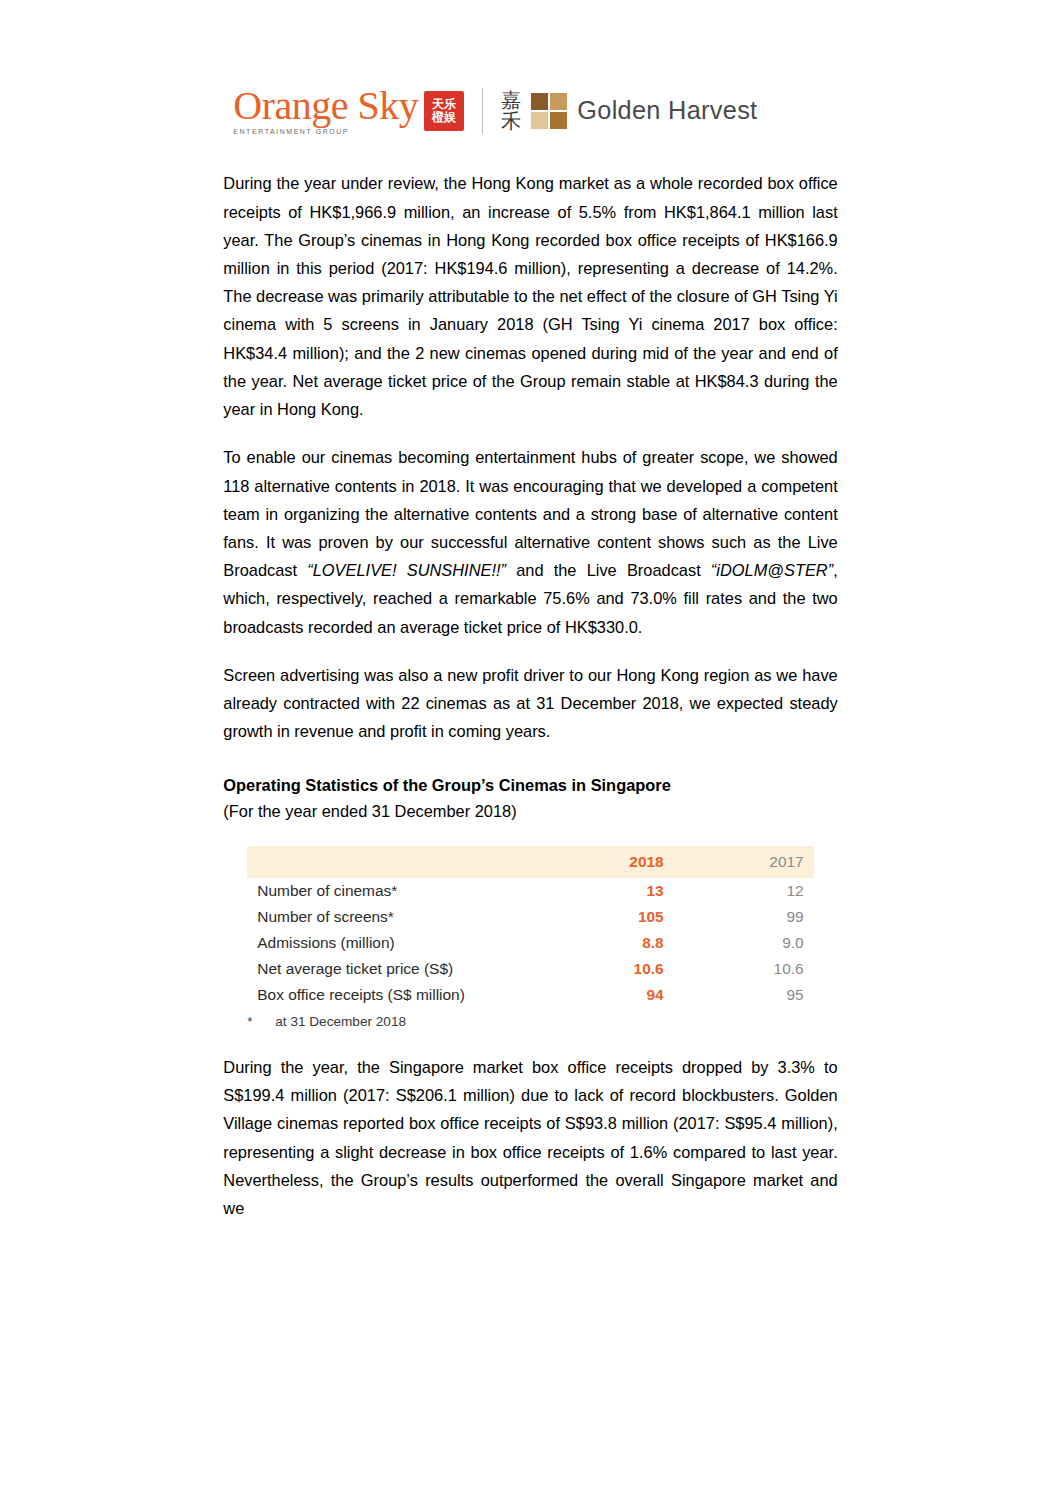Orange Sky
Entertainment Group
天乐 橙娱
嘉
禾
Golden Harvest
During the year under review, the Hong Kong market as a whole recorded box office receipts of HK$1,966.9 million, an increase of 5.5% from HK$1,864.1 million last year. The Group’s cinemas in Hong Kong recorded box office receipts of HK$166.9 million in this period (2017: HK$194.6 million), representing a decrease of 14.2%. The decrease was primarily attributable to the net effect of the closure of GH Tsing Yi cinema with 5 screens in January 2018 (GH Tsing Yi cinema 2017 box office: HK$34.4 million); and the 2 new cinemas opened during mid of the year and end of the year. Net average ticket price of the Group remain stable at HK$84.3 during the year in Hong Kong.
To enable our cinemas becoming entertainment hubs of greater scope, we showed 118 alternative contents in 2018. It was encouraging that we developed a competent team in organizing the alternative contents and a strong base of alternative content fans. It was proven by our successful alternative content shows such as the Live Broadcast “LOVELIVE! SUNSHINE!!” and the Live Broadcast “iDOLM@STER”, which, respectively, reached a remarkable 75.6% and 73.0% fill rates and the two broadcasts recorded an average ticket price of HK$330.0.
Screen advertising was also a new profit driver to our Hong Kong region as we have already contracted with 22 cinemas as at 31 December 2018, we expected steady growth in revenue and profit in coming years.
Operating Statistics of the Group’s Cinemas in Singapore
(For the year ended 31 December 2018)
| | 2018 | 2017 |
| --- | --- | --- |
| Number of cinemas* | 13 | 12 |
| Number of screens* | 105 | 99 |
| Admissions (million) | 8.8 | 9.0 |
| Net average ticket price (S$) | 10.6 | 10.6 |
| Box office receipts (S$ million) | 94 | 95 |
*at 31 December 2018
During the year, the Singapore market box office receipts dropped by 3.3% to S$199.4 million (2017: S$206.1 million) due to lack of record blockbusters. Golden Village cinemas reported box office receipts of S$93.8 million (2017: S$95.4 million), representing a slight decrease in box office receipts of 1.6% compared to last year. Nevertheless, the Group’s results outperformed the overall Singapore market and we